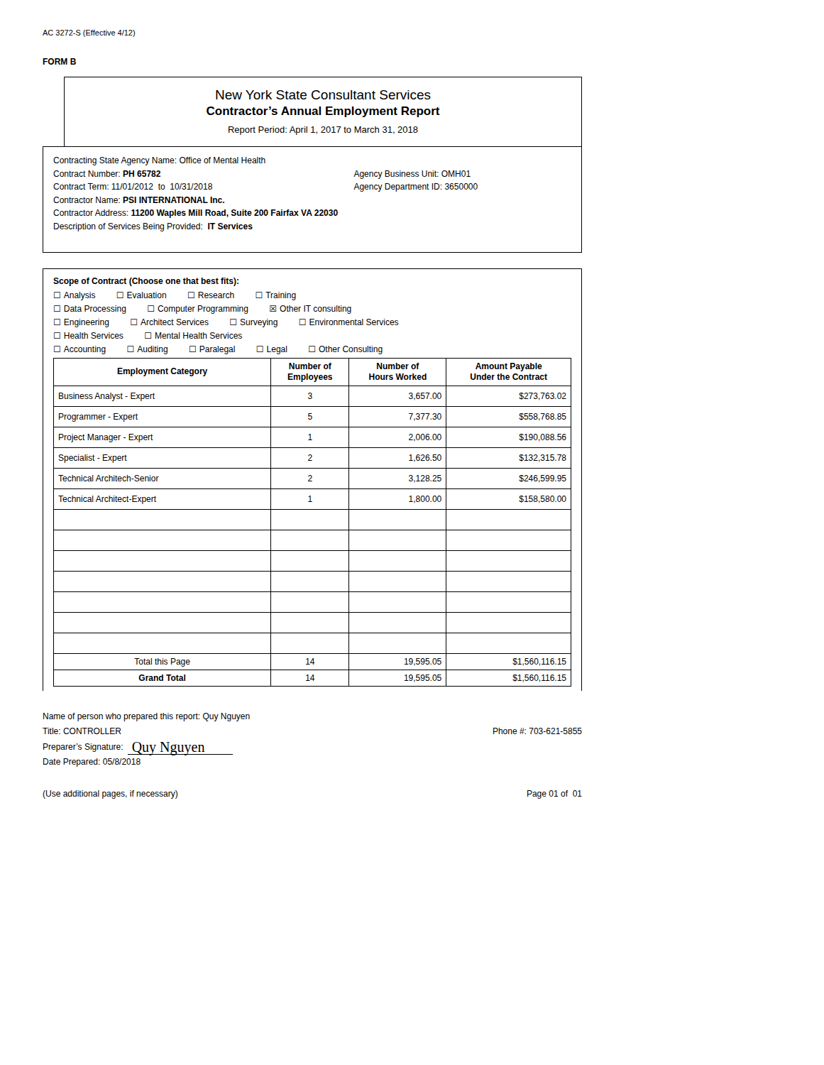AC 3272-S (Effective 4/12)
FORM B
New York State Consultant Services
Contractor’s Annual Employment Report
Report Period: April 1, 2017 to March 31, 2018
Contracting State Agency Name: Office of Mental Health
Contract Number: PH 65782
Agency Business Unit: OMH01
Contract Term: 11/01/2012 to 10/31/2018
Agency Department ID: 3650000
Contractor Name: PSI INTERNATIONAL Inc.
Contractor Address: 11200 Waples Mill Road, Suite 200 Fairfax VA 22030
Description of Services Being Provided: IT Services
Scope of Contract (Choose one that best fits):
☐Analysis ☐Evaluation ☐Research ☐Training
☐Data Processing ☐Computer Programming ☒Other IT consulting
☐Engineering ☐Architect Services ☐Surveying ☐Environmental Services
☐Health Services ☐Mental Health Services
☐Accounting ☐Auditing ☐Paralegal ☐Legal ☐Other Consulting
| Employment Category | Number of Employees | Number of Hours Worked | Amount Payable Under the Contract |
| --- | --- | --- | --- |
| Business Analyst - Expert | 3 | 3,657.00 | $273,763.02 |
| Programmer - Expert | 5 | 7,377.30 | $558,768.85 |
| Project Manager - Expert | 1 | 2,006.00 | $190,088.56 |
| Specialist - Expert | 2 | 1,626.50 | $132,315.78 |
| Technical Architech-Senior | 2 | 3,128.25 | $246,599.95 |
| Technical Architect-Expert | 1 | 1,800.00 | $158,580.00 |
| Total this Page | 14 | 19,595.05 | $1,560,116.15 |
| Grand Total | 14 | 19,595.05 | $1,560,116.15 |
Name of person who prepared this report: Quy Nguyen
Phone #: 703-621-5855 Title: CONTROLLER
Preparer’s Signature: Quy Nguyen
Date Prepared: 05/8/2018
(Use additional pages, if necessary) Page 01 of 01